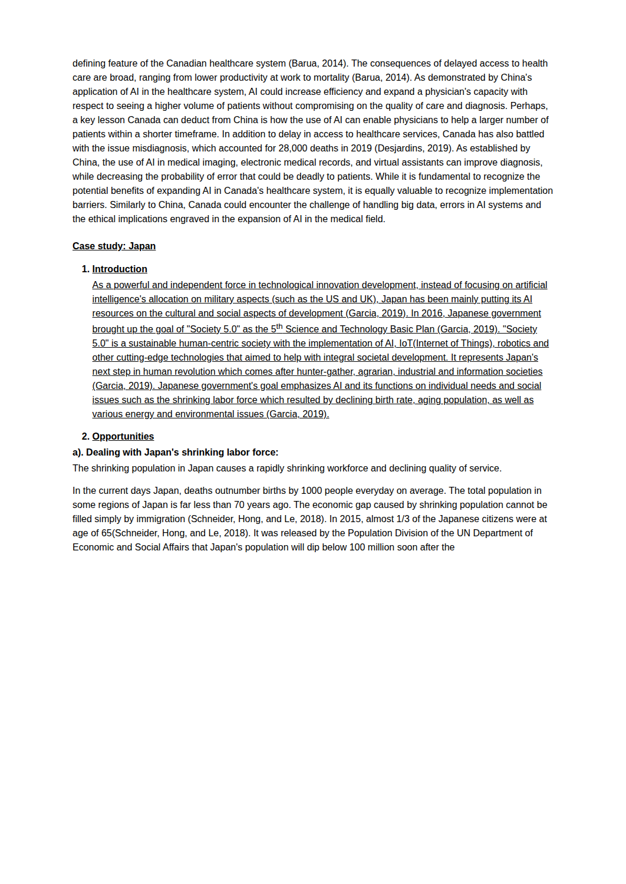defining feature of the Canadian healthcare system (Barua, 2014). The consequences of delayed access to health care are broad, ranging from lower productivity at work to mortality (Barua, 2014). As demonstrated by China's application of AI in the healthcare system, AI could increase efficiency and expand a physician's capacity with respect to seeing a higher volume of patients without compromising on the quality of care and diagnosis. Perhaps, a key lesson Canada can deduct from China is how the use of AI can enable physicians to help a larger number of patients within a shorter timeframe. In addition to delay in access to healthcare services, Canada has also battled with the issue misdiagnosis, which accounted for 28,000 deaths in 2019 (Desjardins, 2019). As established by China, the use of AI in medical imaging, electronic medical records, and virtual assistants can improve diagnosis, while decreasing the probability of error that could be deadly to patients. While it is fundamental to recognize the potential benefits of expanding AI in Canada's healthcare system, it is equally valuable to recognize implementation barriers. Similarly to China, Canada could encounter the challenge of handling big data, errors in AI systems and the ethical implications engraved in the expansion of AI in the medical field.
Case study: Japan
Introduction
As a powerful and independent force in technological innovation development, instead of focusing on artificial intelligence's allocation on military aspects (such as the US and UK), Japan has been mainly putting its AI resources on the cultural and social aspects of development (Garcia, 2019). In 2016, Japanese government brought up the goal of "Society 5.0" as the 5th Science and Technology Basic Plan (Garcia, 2019). "Society 5.0" is a sustainable human-centric society with the implementation of AI, IoT(Internet of Things), robotics and other cutting-edge technologies that aimed to help with integral societal development. It represents Japan's next step in human revolution which comes after hunter-gather, agrarian, industrial and information societies (Garcia, 2019). Japanese government's goal emphasizes AI and its functions on individual needs and social issues such as the shrinking labor force which resulted by declining birth rate, aging population, as well as various energy and environmental issues (Garcia, 2019).
Opportunities
a). Dealing with Japan's shrinking labor force:
The shrinking population in Japan causes a rapidly shrinking workforce and declining quality of service.
In the current days Japan, deaths outnumber births by 1000 people everyday on average. The total population in some regions of Japan is far less than 70 years ago. The economic gap caused by shrinking population cannot be filled simply by immigration (Schneider, Hong, and Le, 2018). In 2015, almost 1/3 of the Japanese citizens were at age of 65(Schneider, Hong, and Le, 2018). It was released by the Population Division of the UN Department of Economic and Social Affairs that Japan's population will dip below 100 million soon after the